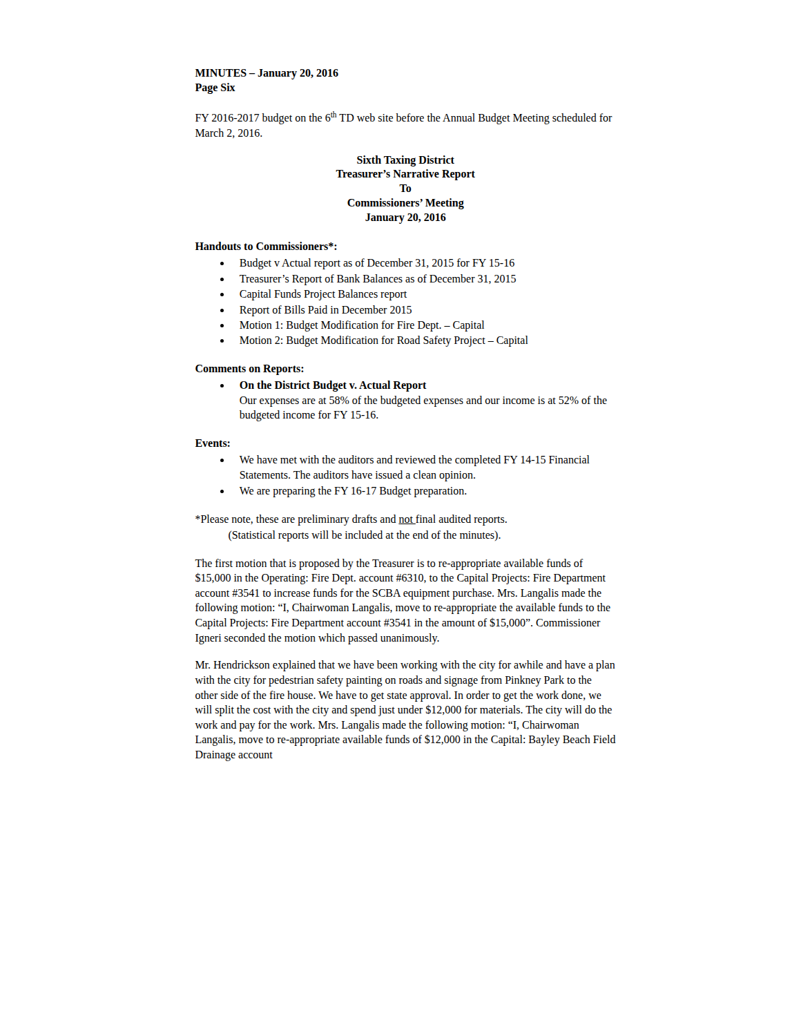MINUTES – January 20, 2016
Page Six
FY 2016-2017 budget on the 6th TD web site before the Annual Budget Meeting scheduled for March 2, 2016.
Sixth Taxing District
Treasurer’s Narrative Report
To
Commissioners’ Meeting
January 20, 2016
Handouts to Commissioners*:
Budget v Actual report as of December 31, 2015 for FY 15-16
Treasurer’s Report of Bank Balances as of December 31, 2015
Capital Funds Project Balances report
Report of Bills Paid in December 2015
Motion 1: Budget Modification for Fire Dept. – Capital
Motion 2: Budget Modification for Road Safety Project – Capital
Comments on Reports:
On the District Budget v. Actual Report
Our expenses are at 58% of the budgeted expenses and our income is at 52% of the budgeted income for FY 15-16.
Events:
We have met with the auditors and reviewed the completed FY 14-15 Financial Statements. The auditors have issued a clean opinion.
We are preparing the FY 16-17 Budget preparation.
*Please note, these are preliminary drafts and not final audited reports.
(Statistical reports will be included at the end of the minutes).
The first motion that is proposed by the Treasurer is to re-appropriate available funds of $15,000 in the Operating: Fire Dept. account #6310, to the Capital Projects: Fire Department account #3541 to increase funds for the SCBA equipment purchase. Mrs. Langalis made the following motion: “I, Chairwoman Langalis, move to re-appropriate the available funds to the Capital Projects: Fire Department account #3541 in the amount of $15,000”. Commissioner Igneri seconded the motion which passed unanimously.
Mr. Hendrickson explained that we have been working with the city for awhile and have a plan with the city for pedestrian safety painting on roads and signage from Pinkney Park to the other side of the fire house. We have to get state approval. In order to get the work done, we will split the cost with the city and spend just under $12,000 for materials. The city will do the work and pay for the work. Mrs. Langalis made the following motion: “I, Chairwoman Langalis, move to re-appropriate available funds of $12,000 in the Capital: Bayley Beach Field Drainage account